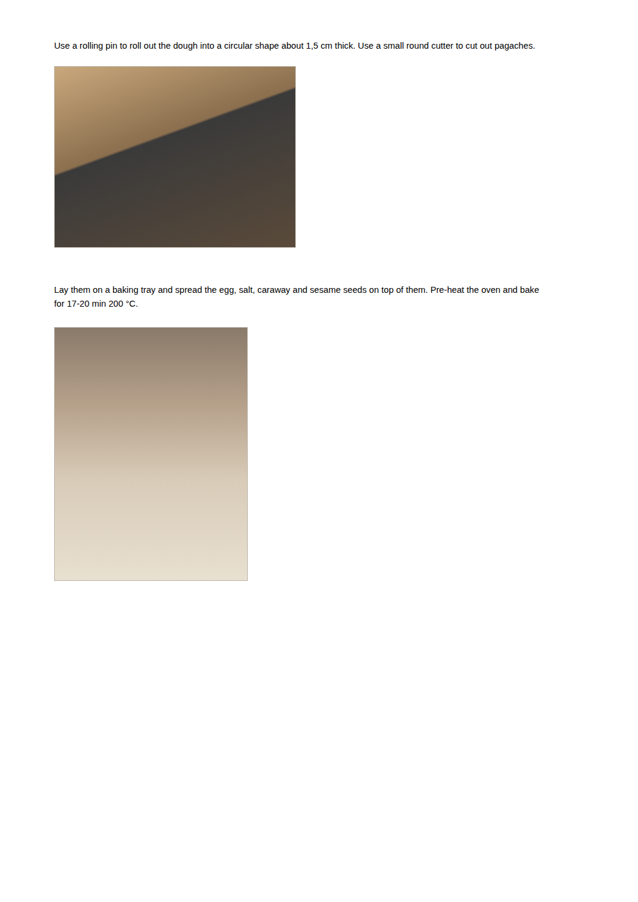Use a rolling pin to roll out the dough into a circular shape about 1,5 cm thick. Use a small round cutter to cut out pagaches.
Lay them on a baking tray and spread the egg, salt, caraway and sesame seeds on top of them. Pre-heat the oven and bake for 17-20 min 200 °C.